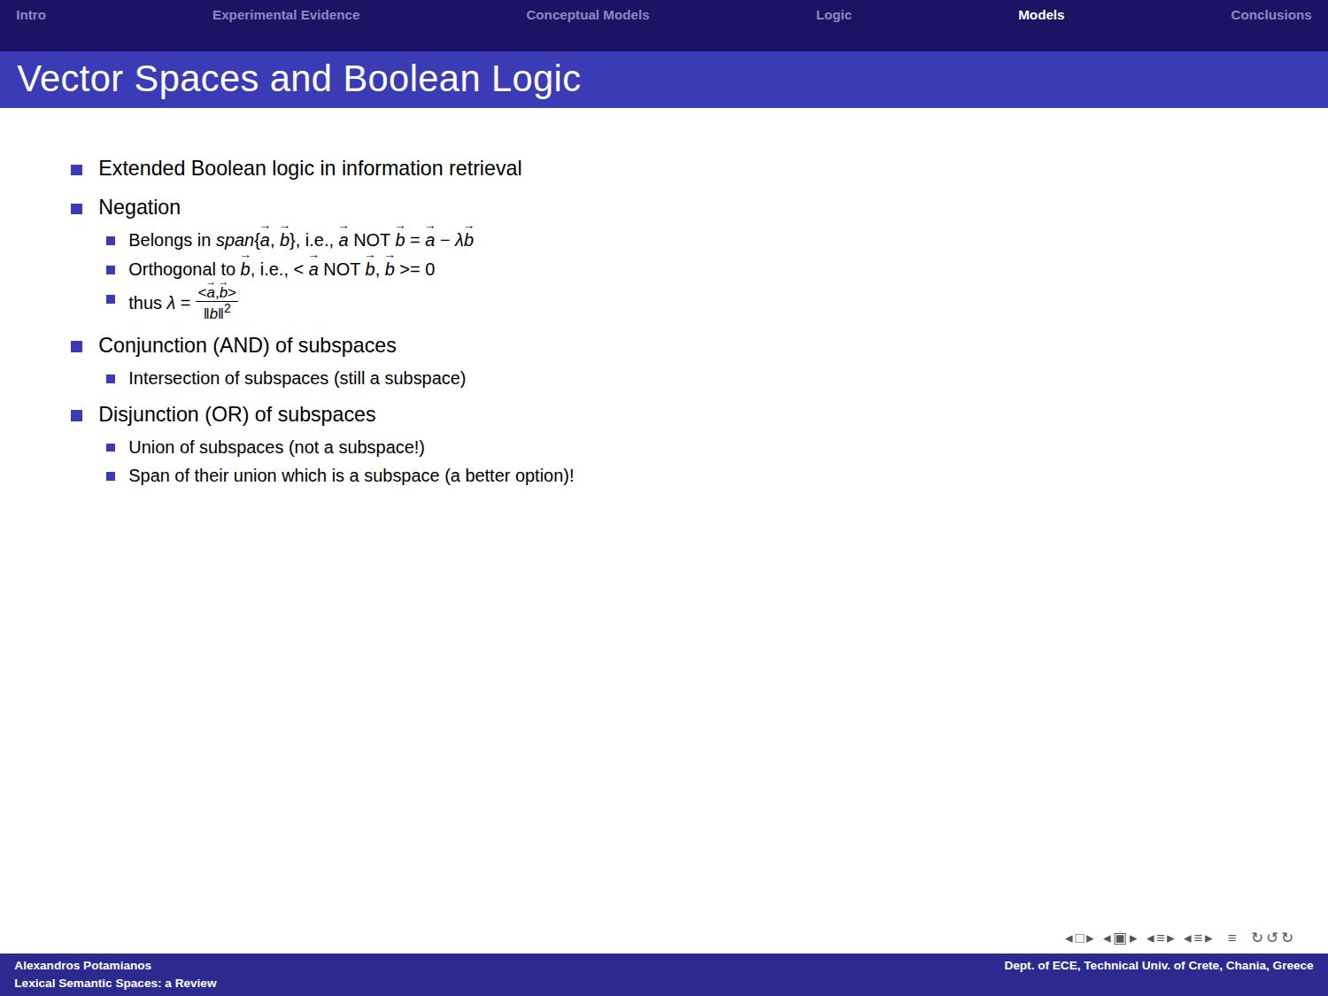Intro Experimental Evidence Conceptual Models Logic Models Conclusions
Vector Spaces and Boolean Logic
Extended Boolean logic in information retrieval
Negation
Belongs in span{a, b}, i.e., a NOT b = a − λb
Orthogonal to b, i.e., < a NOT b, b >= 0
thus λ = <a,b> ‖b‖2
Conjunction (AND) of subspaces
Intersection of subspaces (still a subspace)
Disjunction (OR) of subspaces
Union of subspaces (not a subspace!)
Span of their union which is a subspace (a better option)!
◂□▸ ◂▣▸ ◂≡▸ ◂≡▸ ≡ ↻↺↻
Alexandros Potamianos Dept. of ECE, Technical Univ. of Crete, Chania, Greece
Lexical Semantic Spaces: a Review